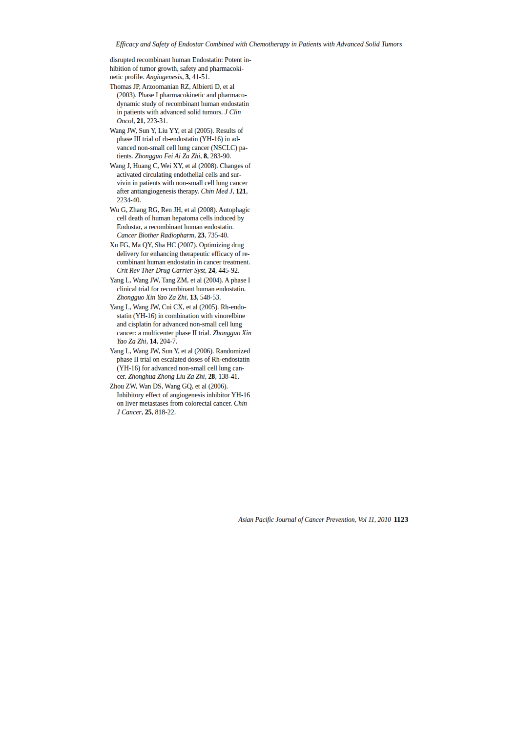Efficacy and Safety of Endostar Combined with Chemotherapy in Patients with Advanced Solid Tumors
disrupted recombinant human Endostatin: Potent inhibition of tumor growth, safety and pharmacokinetic profile. Angiogenesis, 3, 41-51.
Thomas JP, Arzoomanian RZ, Albierti D, et al (2003). Phase I pharmacokinetic and pharmacodynamic study of recombinant human endostatin in patients with advanced solid tumors. J Clin Oncol, 21, 223-31.
Wang JW, Sun Y, Liu YY, et al (2005). Results of phase III trial of rh-endostatin (YH-16) in advanced non-small cell lung cancer (NSCLC) patients. Zhongguo Fei Ai Za Zhi, 8, 283-90.
Wang J, Huang C, Wei XY, et al (2008). Changes of activated circulating endothelial cells and survivin in patients with non-small cell lung cancer after antiangiogenesis therapy. Chin Med J, 121, 2234-40.
Wu G, Zhang RG, Ren JH, et al (2008). Autophagic cell death of human hepatoma cells induced by Endostar, a recombinant human endostatin. Cancer Biother Radiopharm, 23, 735-40.
Xu FG, Ma QY, Sha HC (2007). Optimizing drug delivery for enhancing therapeutic efficacy of recombinant human endostatin in cancer treatment. Crit Rev Ther Drug Carrier Syst, 24, 445-92.
Yang L, Wang JW, Tang ZM, et al (2004). A phase I clinical trial for recombinant human endostatin. Zhongguo Xin Yao Za Zhi, 13, 548-53.
Yang L, Wang JW, Cui CX, et al (2005). Rh-endostatin (YH-16) in combination with vinorelbine and cisplatin for advanced non-small cell lung cancer: a multicenter phase II trial. Zhongguo Xin Yao Za Zhi, 14, 204-7.
Yang L, Wang JW, Sun Y, et al (2006). Randomized phase II trial on escalated doses of Rh-endostatin (YH-16) for advanced non-small cell lung cancer. Zhonghua Zhong Liu Za Zhi, 28, 138-41.
Zhou ZW, Wan DS, Wang GQ, et al (2006). Inhibitory effect of angiogenesis inhibitor YH-16 on liver metastases from colorectal cancer. Chin J Cancer, 25, 818-22.
Asian Pacific Journal of Cancer Prevention, Vol 11, 20101123